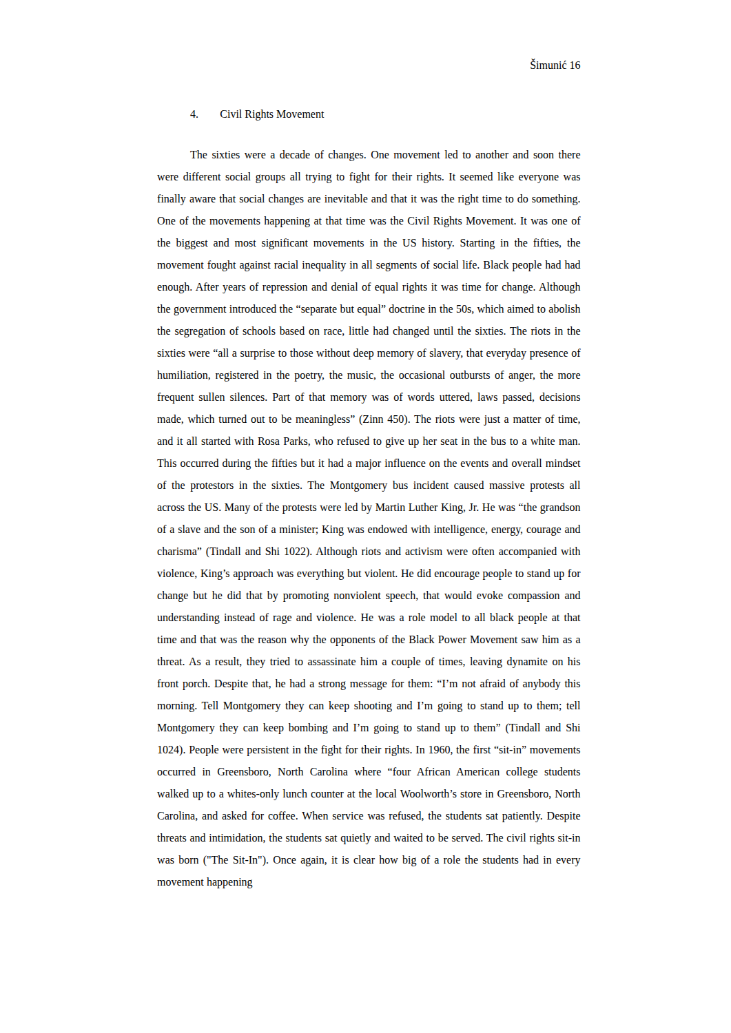Šimunić 16
4. Civil Rights Movement
The sixties were a decade of changes. One movement led to another and soon there were different social groups all trying to fight for their rights. It seemed like everyone was finally aware that social changes are inevitable and that it was the right time to do something. One of the movements happening at that time was the Civil Rights Movement. It was one of the biggest and most significant movements in the US history. Starting in the fifties, the movement fought against racial inequality in all segments of social life. Black people had had enough. After years of repression and denial of equal rights it was time for change. Although the government introduced the “separate but equal” doctrine in the 50s, which aimed to abolish the segregation of schools based on race, little had changed until the sixties. The riots in the sixties were “all a surprise to those without deep memory of slavery, that everyday presence of humiliation, registered in the poetry, the music, the occasional outbursts of anger, the more frequent sullen silences. Part of that memory was of words uttered, laws passed, decisions made, which turned out to be meaningless” (Zinn 450). The riots were just a matter of time, and it all started with Rosa Parks, who refused to give up her seat in the bus to a white man. This occurred during the fifties but it had a major influence on the events and overall mindset of the protestors in the sixties. The Montgomery bus incident caused massive protests all across the US. Many of the protests were led by Martin Luther King, Jr. He was “the grandson of a slave and the son of a minister; King was endowed with intelligence, energy, courage and charisma” (Tindall and Shi 1022). Although riots and activism were often accompanied with violence, King’s approach was everything but violent. He did encourage people to stand up for change but he did that by promoting nonviolent speech, that would evoke compassion and understanding instead of rage and violence. He was a role model to all black people at that time and that was the reason why the opponents of the Black Power Movement saw him as a threat. As a result, they tried to assassinate him a couple of times, leaving dynamite on his front porch. Despite that, he had a strong message for them: “I’m not afraid of anybody this morning. Tell Montgomery they can keep shooting and I’m going to stand up to them; tell Montgomery they can keep bombing and I’m going to stand up to them” (Tindall and Shi 1024). People were persistent in the fight for their rights. In 1960, the first “sit-in” movements occurred in Greensboro, North Carolina where “four African American college students walked up to a whites-only lunch counter at the local Woolworth’s store in Greensboro, North Carolina, and asked for coffee. When service was refused, the students sat patiently. Despite threats and intimidation, the students sat quietly and waited to be served. The civil rights sit-in was born ("The Sit-In"). Once again, it is clear how big of a role the students had in every movement happening